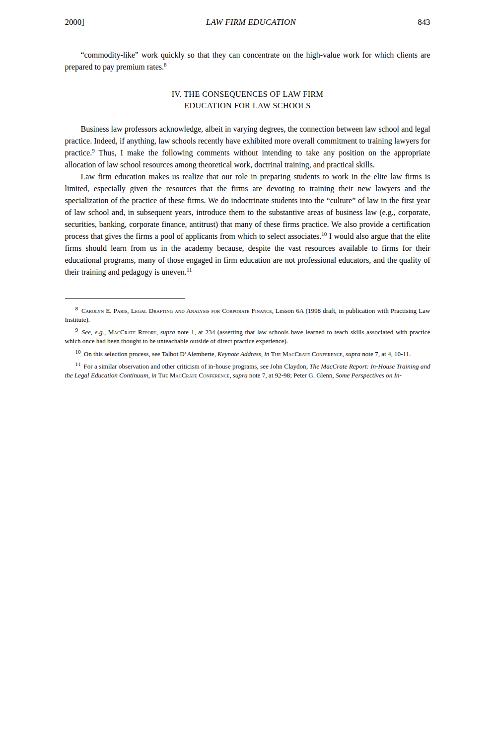2000] Law Firm Education 843
“commodity-like” work quickly so that they can concentrate on the high-value work for which clients are prepared to pay premium rates.8
IV. The Consequences of Law Firm
Education for Law Schools
Business law professors acknowledge, albeit in varying degrees, the connection between law school and legal practice. Indeed, if anything, law schools recently have exhibited more overall commitment to training lawyers for practice.9 Thus, I make the following comments without intending to take any position on the appropriate allocation of law school resources among theoretical work, doctrinal training, and practical skills.
Law firm education makes us realize that our role in preparing students to work in the elite law firms is limited, especially given the resources that the firms are devoting to training their new lawyers and the specialization of the practice of these firms. We do indoctrinate students into the “culture” of law in the first year of law school and, in subsequent years, introduce them to the substantive areas of business law (e.g., corporate, securities, banking, corporate finance, antitrust) that many of these firms practice. We also provide a certification process that gives the firms a pool of applicants from which to select associates.10 I would also argue that the elite firms should learn from us in the academy because, despite the vast resources available to firms for their educational programs, many of those engaged in firm education are not professional educators, and the quality of their training and pedagogy is uneven.11
8 Carolyn E. Paris, Legal Drafting and Analysis for Corporate Finance, Lesson 6A (1998 draft, in publication with Practising Law Institute).
9 See, e.g., MacCrate Report, supra note 1, at 234 (asserting that law schools have learned to teach skills associated with practice which once had been thought to be unteachable outside of direct practice experience).
10 On this selection process, see Talbot D’Alemberte, Keynote Address, in The MacCrate Conference, supra note 7, at 4, 10-11.
11 For a similar observation and other criticism of in-house programs, see John Claydon, The MacCrate Report: In-House Training and the Legal Education Continuum, in The MacCrate Conference, supra note 7, at 92-98; Peter G. Glenn, Some Perspectives on In-